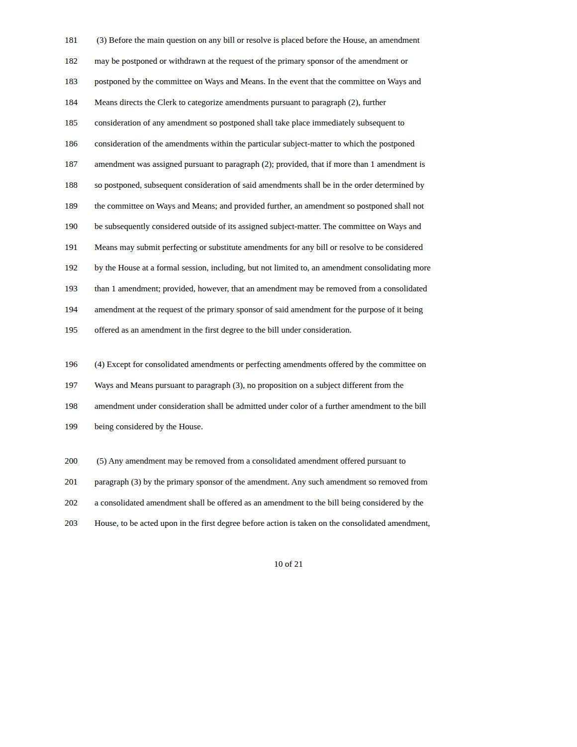181 (3) Before the main question on any bill or resolve is placed before the House, an amendment
182 may be postponed or withdrawn at the request of the primary sponsor of the amendment or
183 postponed by the committee on Ways and Means. In the event that the committee on Ways and
184 Means directs the Clerk to categorize amendments pursuant to paragraph (2), further
185 consideration of any amendment so postponed shall take place immediately subsequent to
186 consideration of the amendments within the particular subject-matter to which the postponed
187 amendment was assigned pursuant to paragraph (2); provided, that if more than 1 amendment is
188 so postponed, subsequent consideration of said amendments shall be in the order determined by
189 the committee on Ways and Means; and provided further, an amendment so postponed shall not
190 be subsequently considered outside of its assigned subject-matter. The committee on Ways and
191 Means may submit perfecting or substitute amendments for any bill or resolve to be considered
192 by the House at a formal session, including, but not limited to, an amendment consolidating more
193 than 1 amendment; provided, however, that an amendment may be removed from a consolidated
194 amendment at the request of the primary sponsor of said amendment for the purpose of it being
195 offered as an amendment in the first degree to the bill under consideration.
196(4) Except for consolidated amendments or perfecting amendments offered by the committee on
197 Ways and Means pursuant to paragraph (3), no proposition on a subject different from the
198 amendment under consideration shall be admitted under color of a further amendment to the bill
199 being considered by the House.
200 (5) Any amendment may be removed from a consolidated amendment offered pursuant to
201 paragraph (3) by the primary sponsor of the amendment. Any such amendment so removed from
202 a consolidated amendment shall be offered as an amendment to the bill being considered by the
203 House, to be acted upon in the first degree before action is taken on the consolidated amendment,
10 of 21